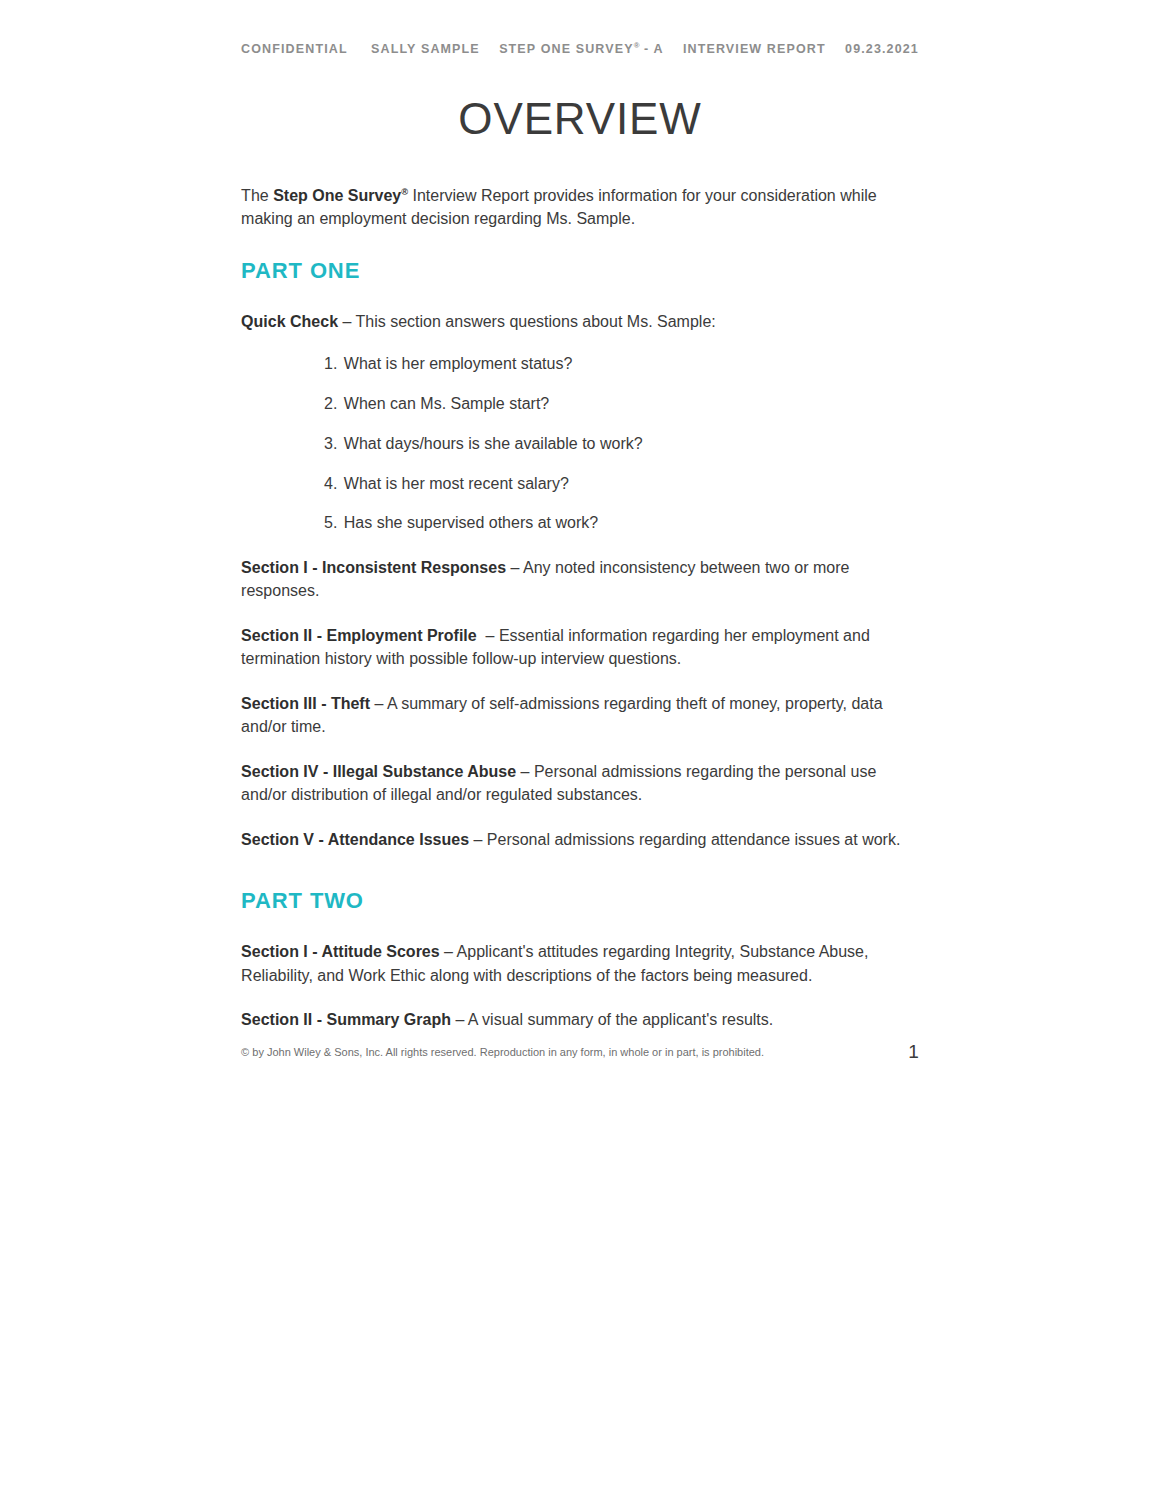Confidential Sally Sample Step One Survey® - A Interview Report 09.23.2021
OVERVIEW
The Step One Survey® Interview Report provides information for your consideration while making an employment decision regarding Ms. Sample.
PART ONE
Quick Check – This section answers questions about Ms. Sample:
What is her employment status?
When can Ms. Sample start?
What days/hours is she available to work?
What is her most recent salary?
Has she supervised others at work?
Section I - Inconsistent Responses – Any noted inconsistency between two or more responses.
Section II - Employment Profile – Essential information regarding her employment and termination history with possible follow-up interview questions.
Section III - Theft – A summary of self-admissions regarding theft of money, property, data and/or time.
Section IV - Illegal Substance Abuse – Personal admissions regarding the personal use and/or distribution of illegal and/or regulated substances.
Section V - Attendance Issues – Personal admissions regarding attendance issues at work.
PART TWO
Section I - Attitude Scores – Applicant's attitudes regarding Integrity, Substance Abuse, Reliability, and Work Ethic along with descriptions of the factors being measured.
Section II - Summary Graph – A visual summary of the applicant's results.
© by John Wiley & Sons, Inc. All rights reserved. Reproduction in any form, in whole or in part, is prohibited. 1